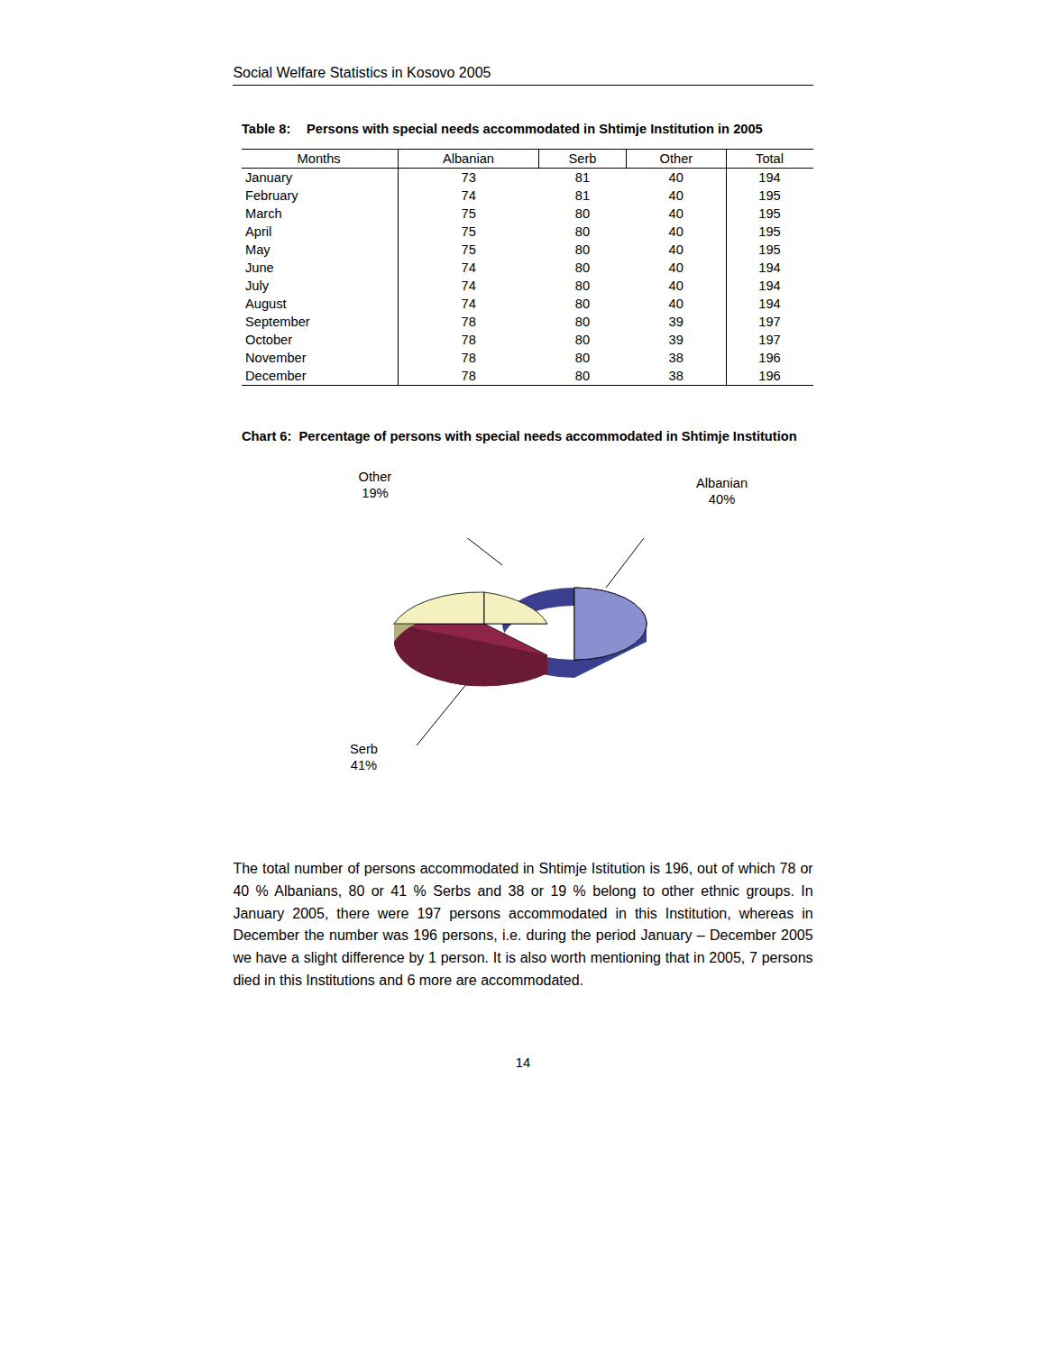Social Welfare Statistics in Kosovo 2005
Table 8: Persons with special needs accommodated in Shtimje Institution in 2005
| Months | Albanian | Serb | Other | Total |
| --- | --- | --- | --- | --- |
| January | 73 | 81 | 40 | 194 |
| February | 74 | 81 | 40 | 195 |
| March | 75 | 80 | 40 | 195 |
| April | 75 | 80 | 40 | 195 |
| May | 75 | 80 | 40 | 195 |
| June | 74 | 80 | 40 | 194 |
| July | 74 | 80 | 40 | 194 |
| August | 74 | 80 | 40 | 194 |
| September | 78 | 80 | 39 | 197 |
| October | 78 | 80 | 39 | 197 |
| November | 78 | 80 | 38 | 196 |
| December | 78 | 80 | 38 | 196 |
Chart 6: Percentage of persons with special needs accommodated in Shtimje Institution
Other
19%
Albanian
40%
Serb
41%
The total number of persons accommodated in Shtimje Istitution is 196, out of which 78 or 40 % Albanians, 80 or 41 % Serbs and 38 or 19 % belong to other ethnic groups. In January 2005, there were 197 persons accommodated in this Institution, whereas in December the number was 196 persons, i.e. during the period January – December 2005 we have a slight difference by 1 person. It is also worth mentioning that in 2005, 7 persons died in this Institutions and 6 more are accommodated.
14